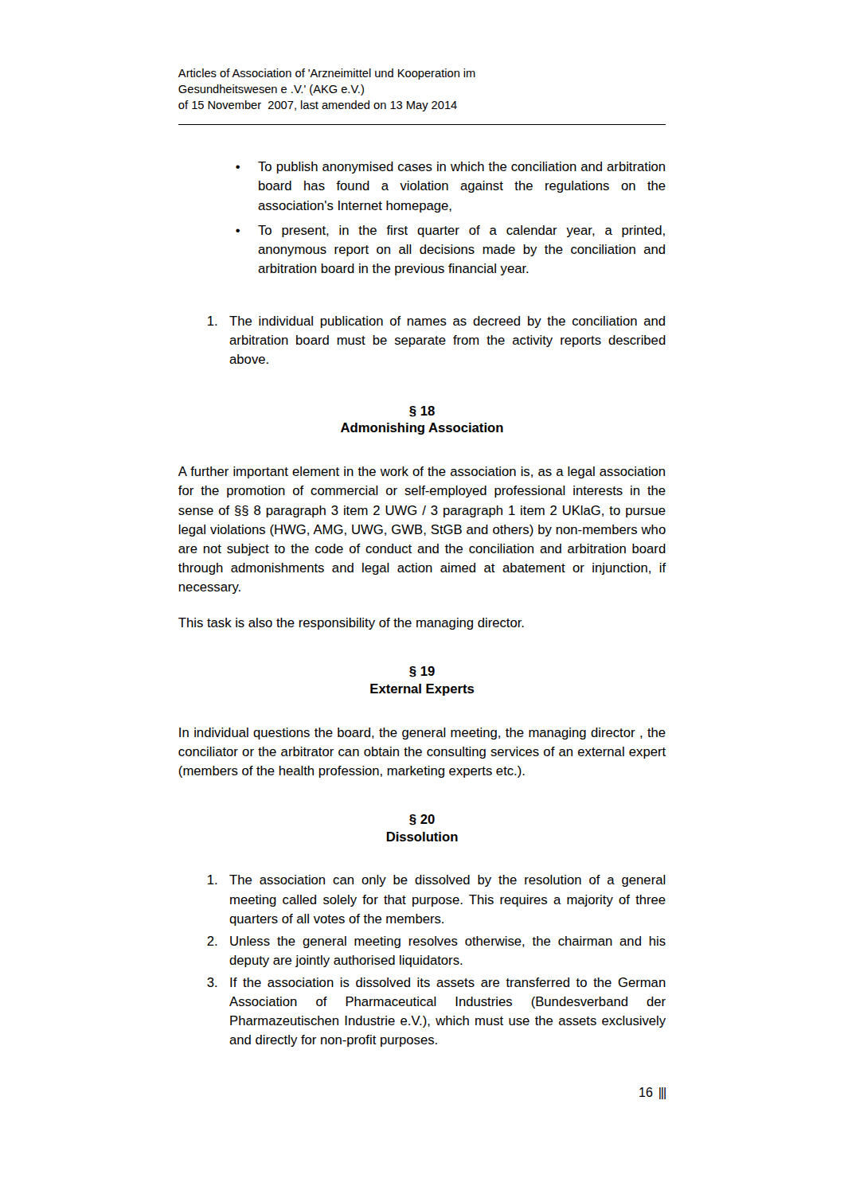Articles of Association of 'Arzneimittel und Kooperation im
Gesundheitswesen e .V.' (AKG e.V.)
of 15 November 2007, last amended on 13 May 2014
To publish anonymised cases in which the conciliation and arbitration board has found a violation against the regulations on the association's Internet homepage,
To present, in the first quarter of a calendar year, a printed, anonymous report on all decisions made by the conciliation and arbitration board in the previous financial year.
The individual publication of names as decreed by the conciliation and arbitration board must be separate from the activity reports described above.
§ 18 Admonishing Association
A further important element in the work of the association is, as a legal association for the promotion of commercial or self-employed professional interests in the sense of §§ 8 paragraph 3 item 2 UWG / 3 paragraph 1 item 2 UKlaG, to pursue legal violations (HWG, AMG, UWG, GWB, StGB and others) by non-members who are not subject to the code of conduct and the conciliation and arbitration board through admonishments and legal action aimed at abatement or injunction, if necessary.
This task is also the responsibility of the managing director.
§ 19 External Experts
In individual questions the board, the general meeting, the managing director , the conciliator or the arbitrator can obtain the consulting services of an external expert (members of the health profession, marketing experts etc.).
§ 20 Dissolution
The association can only be dissolved by the resolution of a general meeting called solely for that purpose. This requires a majority of three quarters of all votes of the members.
Unless the general meeting resolves otherwise, the chairman and his deputy are jointly authorised liquidators.
If the association is dissolved its assets are transferred to the German Association of Pharmaceutical Industries (Bundesverband der Pharmazeutischen Industrie e.V.), which must use the assets exclusively and directly for non-profit purposes.
16|||